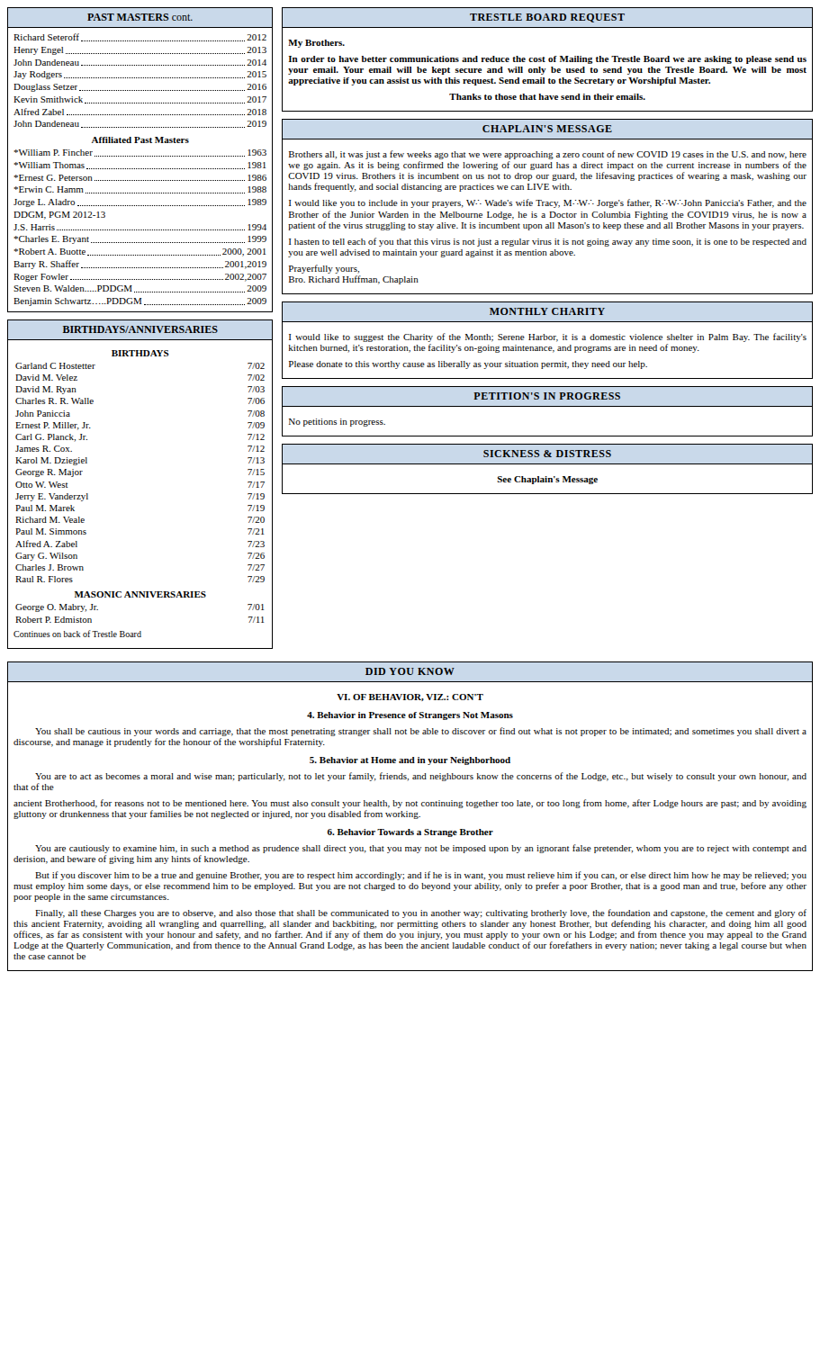PAST MASTERS cont.
Richard Seteroff 2012
Henry Engel 2013
John Dandeneau 2014
Jay Rodgers 2015
Douglass Setzer 2016
Kevin Smithwick 2017
Alfred Zabel 2018
John Dandeneau 2019
Affiliated Past Masters
*William P. Fincher 1963
*William Thomas 1981
*Ernest G. Peterson 1986
*Erwin C. Hamm 1988
Jorge L. Aladro 1989
DDGM, PGM 2012-13
J.S. Harris 1994
*Charles E. Bryant 1999
*Robert A. Buotte 2000, 2001
Barry R. Shaffer 2001,2019
Roger Fowler 2002,2007
Steven B. Walden.....PDDGM 2009
Benjamin Schwartz…..PDDGM 2009
BIRTHDAYS/ANNIVERSARIES
BIRTHDAYS
| Garland C Hostetter | 7/02 |
| David M. Velez | 7/02 |
| David M. Ryan | 7/03 |
| Charles R. R. Walle | 7/06 |
| John Paniccia | 7/08 |
| Ernest P. Miller, Jr. | 7/09 |
| Carl G. Planck, Jr. | 7/12 |
| James R. Cox. | 7/12 |
| Karol M. Dziegiel | 7/13 |
| George R. Major | 7/15 |
| Otto W. West | 7/17 |
| Jerry E. Vanderzyl | 7/19 |
| Paul M. Marek | 7/19 |
| Richard M. Veale | 7/20 |
| Paul M. Simmons | 7/21 |
| Alfred A. Zabel | 7/23 |
| Gary G. Wilson | 7/26 |
| Charles J. Brown | 7/27 |
| Raul R. Flores | 7/29 |
MASONIC ANNIVERSARIES
| George O. Mabry, Jr. | 7/01 |
| Robert P. Edmiston | 7/11 |
Continues on back of Trestle Board
Trestle Board Request
My Brothers.
In order to have better communications and reduce the cost of Mailing the Trestle Board we are asking to please send us your email. Your email will be kept secure and will only be used to send you the Trestle Board. We will be most appreciative if you can assist us with this request. Send email to the Secretary or Worshipful Master.
Thanks to those that have send in their emails.
Chaplain's Message
Brothers all, it was just a few weeks ago that we were approaching a zero count of new COVID 19 cases in the U.S. and now, here we go again. As it is being confirmed the lowering of our guard has a direct impact on the current increase in numbers of the COVID 19 virus. Brothers it is incumbent on us not to drop our guard, the lifesaving practices of wearing a mask, washing our hands frequently, and social distancing are practices we can LIVE with.
I would like you to include in your prayers, W∴ Wade's wife Tracy, M∴W∴ Jorge's father, R∴W∴John Paniccia's Father, and the Brother of the Junior Warden in the Melbourne Lodge, he is a Doctor in Columbia Fighting the COVID19 virus, he is now a patient of the virus struggling to stay alive. It is incumbent upon all Mason's to keep these and all Brother Masons in your prayers.
I hasten to tell each of you that this virus is not just a regular virus it is not going away any time soon, it is one to be respected and you are well advised to maintain your guard against it as mention above.
Prayerfully yours,
Bro. Richard Huffman, Chaplain
Monthly Charity
I would like to suggest the Charity of the Month; Serene Harbor, it is a domestic violence shelter in Palm Bay. The facility's kitchen burned, it's restoration, the facility's on-going maintenance, and programs are in need of money.
Please donate to this worthy cause as liberally as your situation permit, they need our help.
Petition's in Progress
No petitions in progress.
Sickness & Distress
See Chaplain's Message
Did You Know
VI. OF BEHAVIOR, VIZ.: CON'T
4. Behavior in Presence of Strangers Not Masons
You shall be cautious in your words and carriage, that the most penetrating stranger shall not be able to discover or find out what is not proper to be intimated; and sometimes you shall divert a discourse, and manage it prudently for the honour of the worshipful Fraternity.
5. Behavior at Home and in your Neighborhood
You are to act as becomes a moral and wise man; particularly, not to let your family, friends, and neighbours know the concerns of the Lodge, etc., but wisely to consult your own honour, and that of the
ancient Brotherhood, for reasons not to be mentioned here. You must also consult your health, by not continuing together too late, or too long from home, after Lodge hours are past; and by avoiding gluttony or drunkenness that your families be not neglected or injured, nor you disabled from working.
6. Behavior Towards a Strange Brother
You are cautiously to examine him, in such a method as prudence shall direct you, that you may not be imposed upon by an ignorant false pretender, whom you are to reject with contempt and derision, and beware of giving him any hints of knowledge.
But if you discover him to be a true and genuine Brother, you are to respect him accordingly; and if he is in want, you must relieve him if you can, or else direct him how he may be relieved; you must employ him some days, or else recommend him to be employed. But you are not charged to do beyond your ability, only to prefer a poor Brother, that is a good man and true, before any other poor people in the same circumstances.
Finally, all these Charges you are to observe, and also those that shall be communicated to you in another way; cultivating brotherly love, the foundation and capstone, the cement and glory of this ancient Fraternity, avoiding all wrangling and quarrelling, all slander and backbiting, nor permitting others to slander any honest Brother, but defending his character, and doing him all good offices, as far as consistent with your honour and safety, and no farther. And if any of them do you injury, you must apply to your own or his Lodge; and from thence you may appeal to the Grand Lodge at the Quarterly Communication, and from thence to the Annual Grand Lodge, as has been the ancient laudable conduct of our forefathers in every nation; never taking a legal course but when the case cannot be